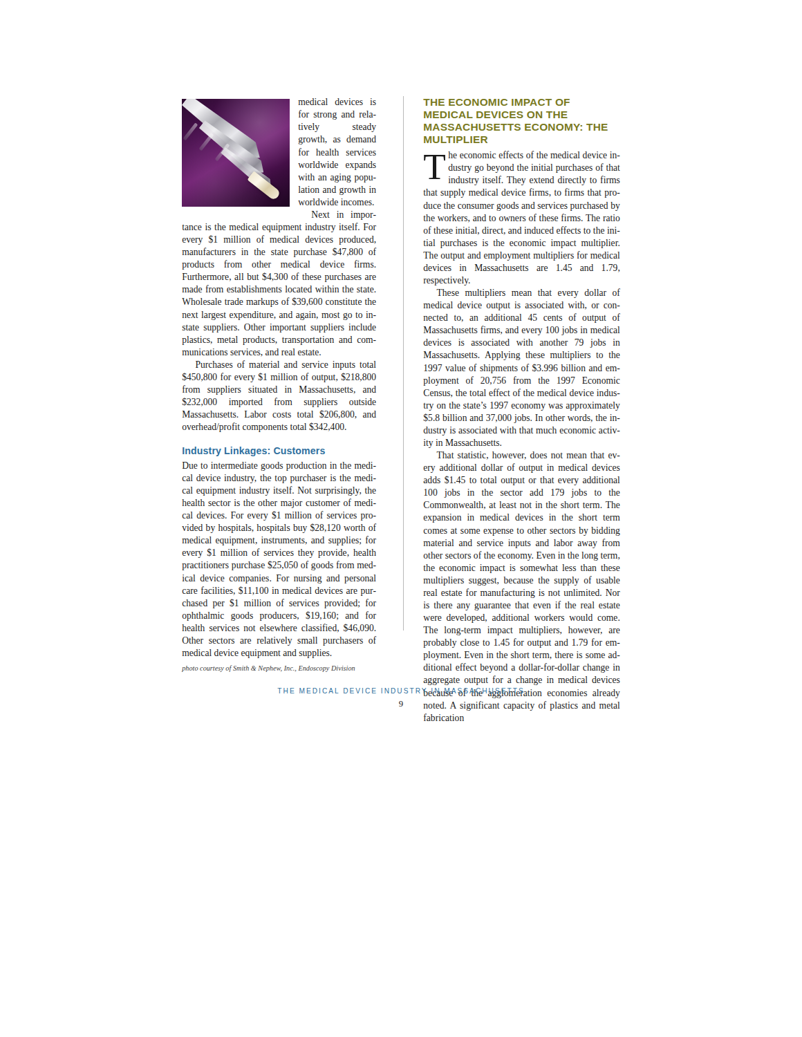medical devices is for strong and relatively steady growth, as demand for health services worldwide expands with an aging population and growth in worldwide incomes.
Next in importance is the medical equipment industry itself. For every $1 million of medical devices produced, manufacturers in the state purchase $47,800 of products from other medical device firms. Furthermore, all but $4,300 of these purchases are made from establishments located within the state. Wholesale trade markups of $39,600 constitute the next largest expenditure, and again, most go to in-state suppliers. Other important suppliers include plastics, metal products, transportation and communications services, and real estate.
Purchases of material and service inputs total $450,800 for every $1 million of output, $218,800 from suppliers situated in Massachusetts, and $232,000 imported from suppliers outside Massachusetts. Labor costs total $206,800, and overhead/profit components total $342,400.
Industry Linkages: Customers
Due to intermediate goods production in the medical device industry, the top purchaser is the medical equipment industry itself. Not surprisingly, the health sector is the other major customer of medical devices. For every $1 million of services provided by hospitals, hospitals buy $28,120 worth of medical equipment, instruments, and supplies; for every $1 million of services they provide, health practitioners purchase $25,050 of goods from medical device companies. For nursing and personal care facilities, $11,100 in medical devices are purchased per $1 million of services provided; for ophthalmic goods producers, $19,160; and for health services not elsewhere classified, $46,090. Other sectors are relatively small purchasers of medical device equipment and supplies.
The Economic Impact of Medical Devices on the Massachusetts Economy: The Multiplier
The economic effects of the medical device industry go beyond the initial purchases of that industry itself. They extend directly to firms that supply medical device firms, to firms that produce the consumer goods and services purchased by the workers, and to owners of these firms. The ratio of these initial, direct, and induced effects to the initial purchases is the economic impact multiplier. The output and employment multipliers for medical devices in Massachusetts are 1.45 and 1.79, respectively.
These multipliers mean that every dollar of medical device output is associated with, or connected to, an additional 45 cents of output of Massachusetts firms, and every 100 jobs in medical devices is associated with another 79 jobs in Massachusetts. Applying these multipliers to the 1997 value of shipments of $3.996 billion and employment of 20,756 from the 1997 Economic Census, the total effect of the medical device industry on the state’s 1997 economy was approximately $5.8 billion and 37,000 jobs. In other words, the industry is associated with that much economic activity in Massachusetts.
That statistic, however, does not mean that every additional dollar of output in medical devices adds $1.45 to total output or that every additional 100 jobs in the sector add 179 jobs to the Commonwealth, at least not in the short term. The expansion in medical devices in the short term comes at some expense to other sectors by bidding material and service inputs and labor away from other sectors of the economy. Even in the long term, the economic impact is somewhat less than these multipliers suggest, because the supply of usable real estate for manufacturing is not unlimited. Nor is there any guarantee that even if the real estate were developed, additional workers would come. The long-term impact multipliers, however, are probably close to 1.45 for output and 1.79 for employment. Even in the short term, there is some additional effect beyond a dollar-for-dollar change in aggregate output for a change in medical devices because of the agglomeration economies already noted. A significant capacity of plastics and metal fabrication
photo courtesy of Smith & Nephew, Inc., Endoscopy Division
The Medical Device Industry in Massachusetts
9